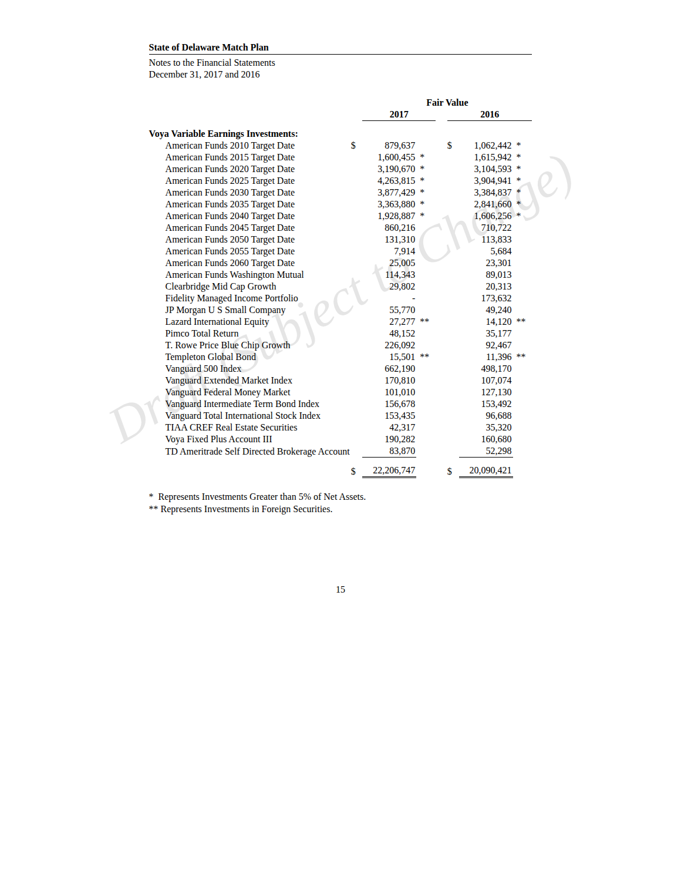Draft (Subject to Change)
State of Delaware Match Plan
Notes to the Financial Statements
December 31, 2017 and 2016
| | | Fair Value |
| | | 2017 | | 2016 |
| Voya Variable Earnings Investments: | |
| American Funds 2010 Target Date | $ | 879,637 | | | $ | 1,062,442 | * |
| American Funds 2015 Target Date | | 1,600,455 | * | | | 1,615,942 | * |
| American Funds 2020 Target Date | | 3,190,670 | * | | | 3,104,593 | * |
| American Funds 2025 Target Date | | 4,263,815 | * | | | 3,904,941 | * |
| American Funds 2030 Target Date | | 3,877,429 | * | | | 3,384,837 | * |
| American Funds 2035 Target Date | | 3,363,880 | * | | | 2,841,660 | * |
| American Funds 2040 Target Date | | 1,928,887 | * | | | 1,606,256 | * |
| American Funds 2045 Target Date | | 860,216 | | | | 710,722 | |
| American Funds 2050 Target Date | | 131,310 | | | | 113,833 | |
| American Funds 2055 Target Date | | 7,914 | | | | 5,684 | |
| American Funds 2060 Target Date | | 25,005 | | | | 23,301 | |
| American Funds Washington Mutual | | 114,343 | | | | 89,013 | |
| Clearbridge Mid Cap Growth | | 29,802 | | | | 20,313 | |
| Fidelity Managed Income Portfolio | | - | | | | 173,632 | |
| JP Morgan U S Small Company | | 55,770 | | | | 49,240 | |
| Lazard International Equity | | 27,277 | ** | | | 14,120 | ** |
| Pimco Total Return | | 48,152 | | | | 35,177 | |
| T. Rowe Price Blue Chip Growth | | 226,092 | | | | 92,467 | |
| Templeton Global Bond | | 15,501 | ** | | | 11,396 | ** |
| Vanguard 500 Index | | 662,190 | | | | 498,170 | |
| Vanguard Extended Market Index | | 170,810 | | | | 107,074 | |
| Vanguard Federal Money Market | | 101,010 | | | | 127,130 | |
| Vanguard Intermediate Term Bond Index | | 156,678 | | | | 153,492 | |
| Vanguard Total International Stock Index | | 153,435 | | | | 96,688 | |
| TIAA CREF Real Estate Securities | | 42,317 | | | | 35,320 | |
| Voya Fixed Plus Account III | | 190,282 | | | | 160,680 | |
| TD Ameritrade Self Directed Brokerage Account | | 83,870 | | | | 52,298 | |
| | $ | 22,206,747 | | | $ | 20,090,421 | |
* Represents Investments Greater than 5% of Net Assets.
** Represents Investments in Foreign Securities.
15